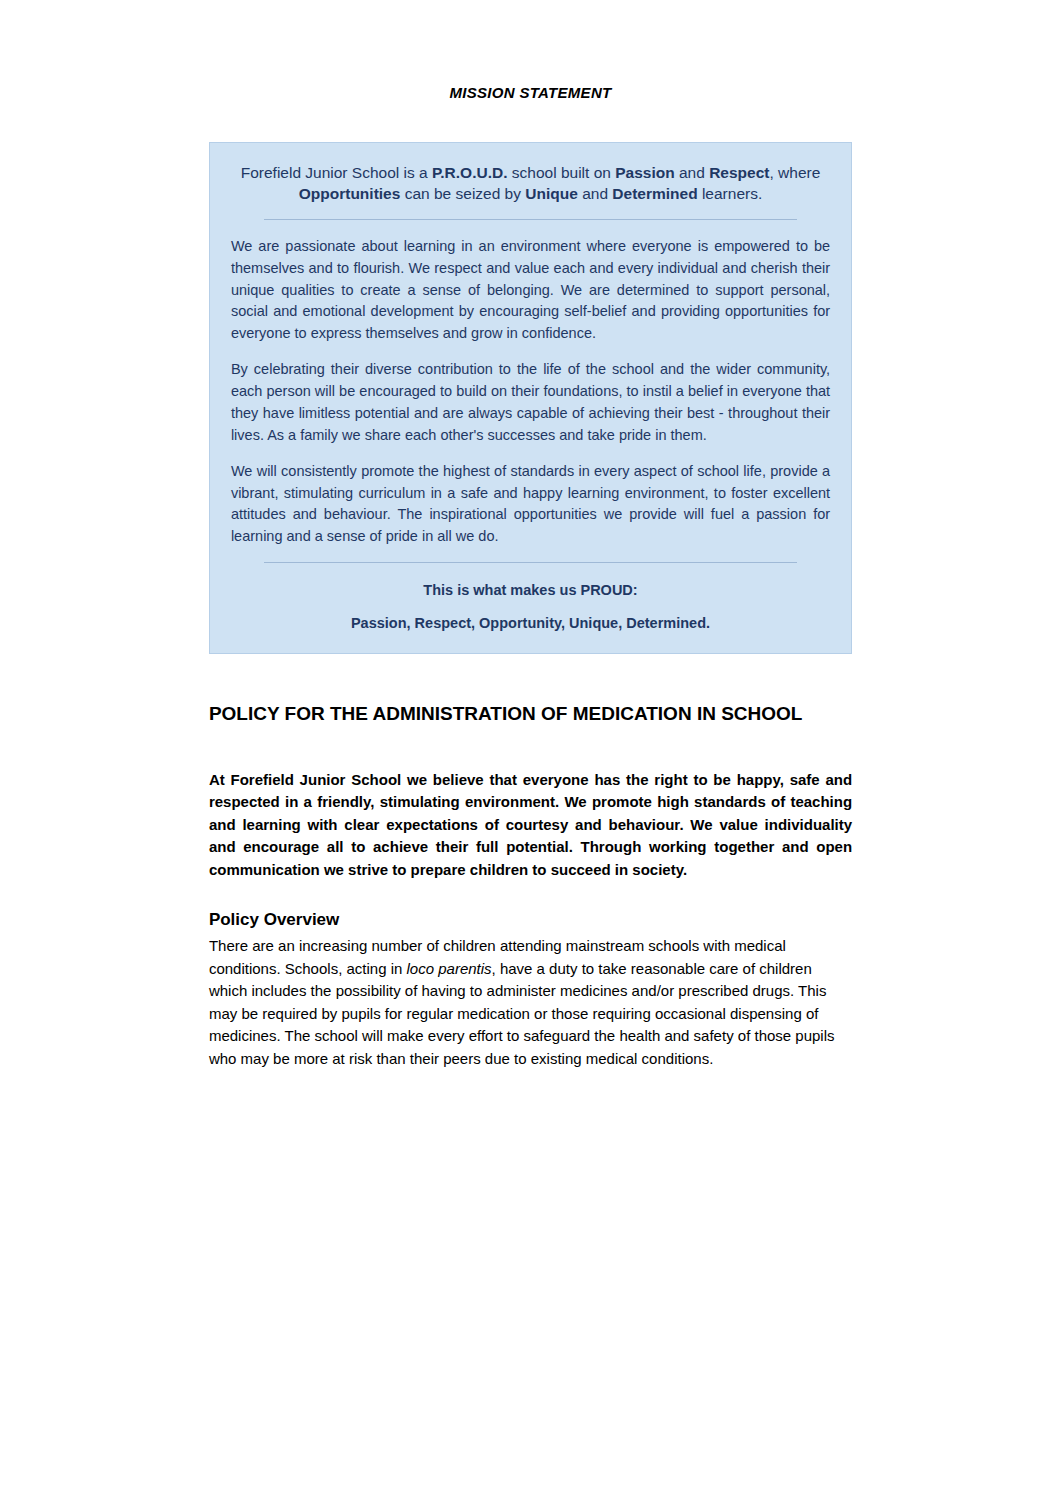MISSION STATEMENT
Forefield Junior School is a P.R.O.U.D. school built on Passion and Respect, where Opportunities can be seized by Unique and Determined learners.
We are passionate about learning in an environment where everyone is empowered to be themselves and to flourish. We respect and value each and every individual and cherish their unique qualities to create a sense of belonging. We are determined to support personal, social and emotional development by encouraging self-belief and providing opportunities for everyone to express themselves and grow in confidence.
By celebrating their diverse contribution to the life of the school and the wider community, each person will be encouraged to build on their foundations, to instil a belief in everyone that they have limitless potential and are always capable of achieving their best - throughout their lives. As a family we share each other's successes and take pride in them.
We will consistently promote the highest of standards in every aspect of school life, provide a vibrant, stimulating curriculum in a safe and happy learning environment, to foster excellent attitudes and behaviour. The inspirational opportunities we provide will fuel a passion for learning and a sense of pride in all we do.
This is what makes us PROUD:
Passion, Respect, Opportunity, Unique, Determined.
POLICY FOR THE ADMINISTRATION OF MEDICATION IN SCHOOL
At Forefield Junior School we believe that everyone has the right to be happy, safe and respected in a friendly, stimulating environment. We promote high standards of teaching and learning with clear expectations of courtesy and behaviour. We value individuality and encourage all to achieve their full potential. Through working together and open communication we strive to prepare children to succeed in society.
Policy Overview
There are an increasing number of children attending mainstream schools with medical conditions. Schools, acting in loco parentis, have a duty to take reasonable care of children which includes the possibility of having to administer medicines and/or prescribed drugs. This may be required by pupils for regular medication or those requiring occasional dispensing of medicines. The school will make every effort to safeguard the health and safety of those pupils who may be more at risk than their peers due to existing medical conditions.